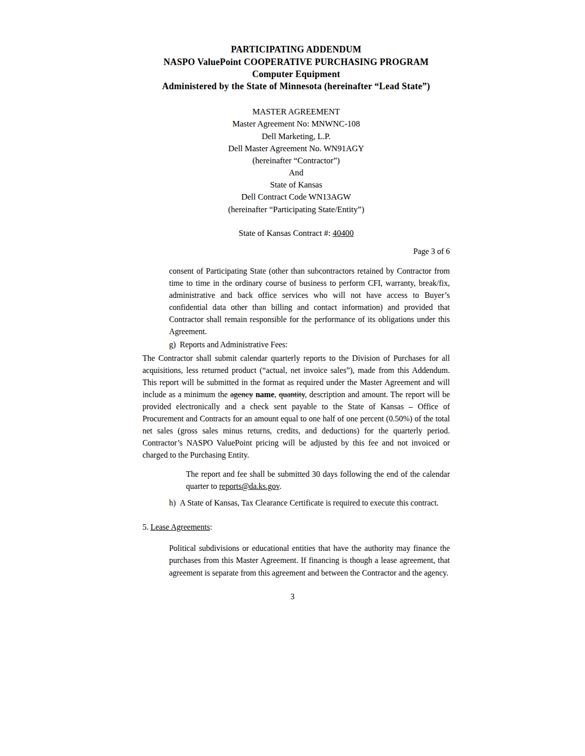PARTICIPATING ADDENDUM NASPO ValuePoint COOPERATIVE PURCHASING PROGRAM Computer Equipment Administered by the State of Minnesota (hereinafter “Lead State”)
MASTER AGREEMENT Master Agreement No: MNWNC-108 Dell Marketing, L.P. Dell Master Agreement No. WN91AGY (hereinafter “Contractor”) And State of Kansas Dell Contract Code WN13AGW (hereinafter “Participating State/Entity”)
State of Kansas Contract #: 40400
Page 3 of 6
consent of Participating State (other than subcontractors retained by Contractor from time to time in the ordinary course of business to perform CFI, warranty, break/fix, administrative and back office services who will not have access to Buyer’s confidential data other than billing and contact information) and provided that Contractor shall remain responsible for the performance of its obligations under this Agreement.
g) Reports and Administrative Fees:
The Contractor shall submit calendar quarterly reports to the Division of Purchases for all acquisitions, less returned product (“actual, net invoice sales”), made from this Addendum. This report will be submitted in the format as required under the Master Agreement and will include as a minimum the agency name, quantity, description and amount. The report will be provided electronically and a check sent payable to the State of Kansas – Office of Procurement and Contracts for an amount equal to one half of one percent (0.50%) of the total net sales (gross sales minus returns, credits, and deductions) for the quarterly period. Contractor’s NASPO ValuePoint pricing will be adjusted by this fee and not invoiced or charged to the Purchasing Entity.
The report and fee shall be submitted 30 days following the end of the calendar quarter to reports@da.ks.gov.
h) A State of Kansas, Tax Clearance Certificate is required to execute this contract.
5. Lease Agreements:
Political subdivisions or educational entities that have the authority may finance the purchases from this Master Agreement. If financing is though a lease agreement, that agreement is separate from this agreement and between the Contractor and the agency.
3